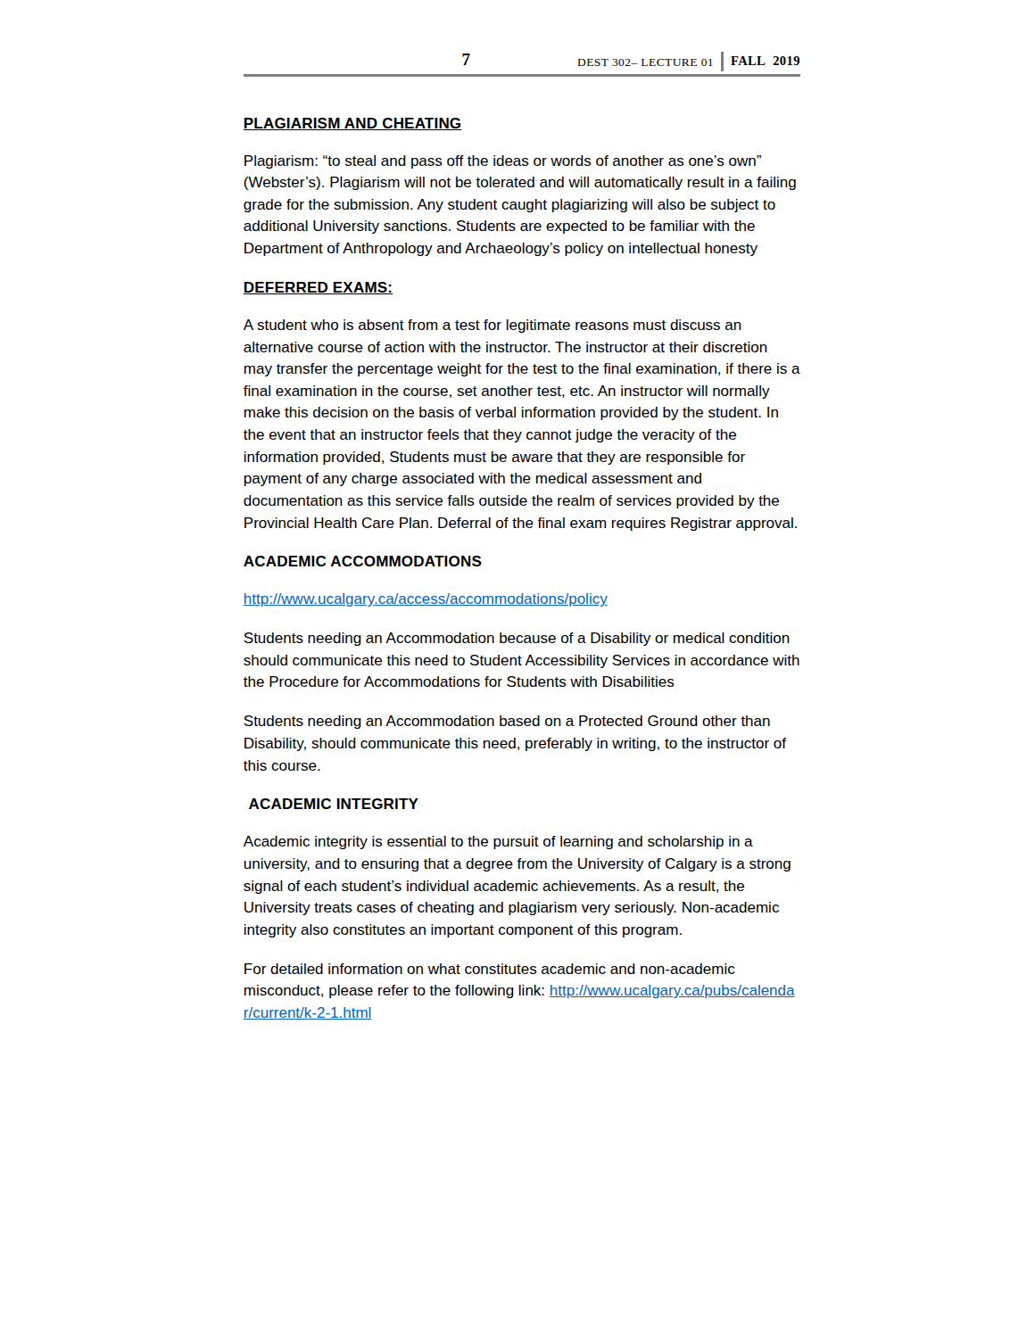7
DEST 302– LECTURE 01 FALL 2019
PLAGIARISM AND CHEATING
Plagiarism: “to steal and pass off the ideas or words of another as one’s own” (Webster’s). Plagiarism will not be tolerated and will automatically result in a failing grade for the submission. Any student caught plagiarizing will also be subject to additional University sanctions. Students are expected to be familiar with the Department of Anthropology and Archaeology’s policy on intellectual honesty
DEFERRED EXAMS:
A student who is absent from a test for legitimate reasons must discuss an alternative course of action with the instructor. The instructor at their discretion may transfer the percentage weight for the test to the final examination, if there is a final examination in the course, set another test, etc. An instructor will normally make this decision on the basis of verbal information provided by the student. In the event that an instructor feels that they cannot judge the veracity of the information provided, Students must be aware that they are responsible for payment of any charge associated with the medical assessment and documentation as this service falls outside the realm of services provided by the Provincial Health Care Plan. Deferral of the final exam requires Registrar approval.
ACADEMIC ACCOMMODATIONS
http://www.ucalgary.ca/access/accommodations/policy
Students needing an Accommodation because of a Disability or medical condition should communicate this need to Student Accessibility Services in accordance with the Procedure for Accommodations for Students with Disabilities
Students needing an Accommodation based on a Protected Ground other than Disability, should communicate this need, preferably in writing, to the instructor of this course.
ACADEMIC INTEGRITY
Academic integrity is essential to the pursuit of learning and scholarship in a university, and to ensuring that a degree from the University of Calgary is a strong signal of each student’s individual academic achievements. As a result, the University treats cases of cheating and plagiarism very seriously. Non-academic integrity also constitutes an important component of this program.
For detailed information on what constitutes academic and non-academic misconduct, please refer to the following link: http://www.ucalgary.ca/pubs/calendar/current/k-2-1.html